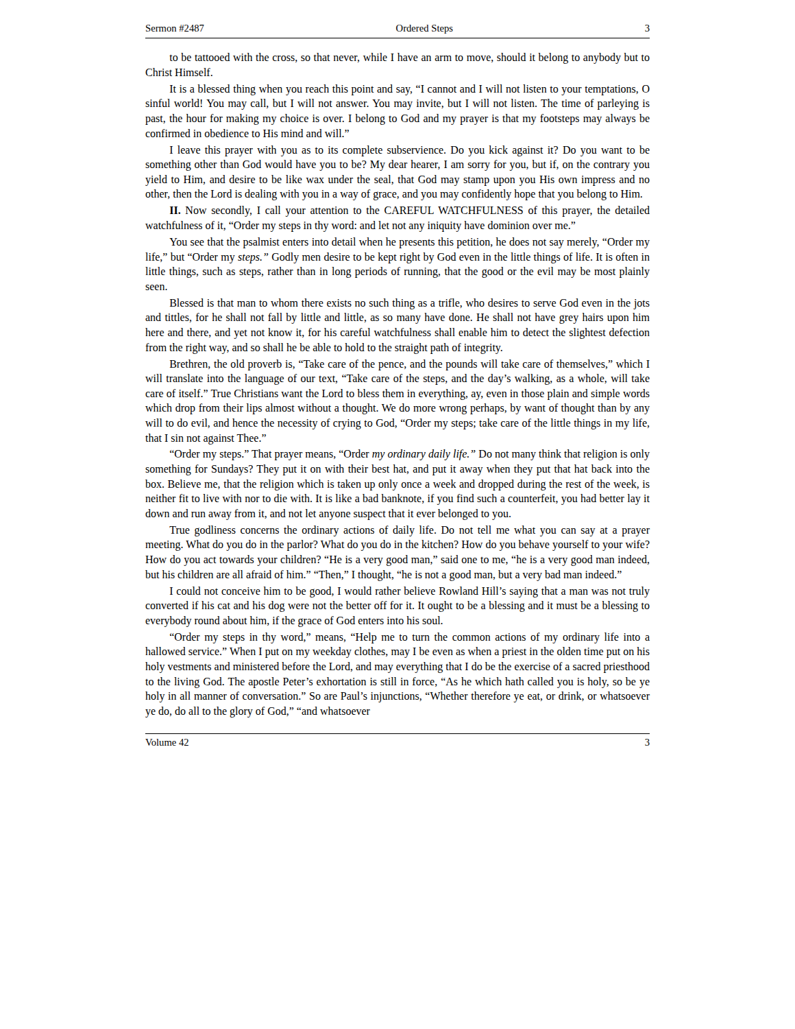Sermon #2487 Ordered Steps 3
to be tattooed with the cross, so that never, while I have an arm to move, should it belong to anybody but to Christ Himself.
It is a blessed thing when you reach this point and say, “I cannot and I will not listen to your temptations, O sinful world! You may call, but I will not answer. You may invite, but I will not listen. The time of parleying is past, the hour for making my choice is over. I belong to God and my prayer is that my footsteps may always be confirmed in obedience to His mind and will.”
I leave this prayer with you as to its complete subservience. Do you kick against it? Do you want to be something other than God would have you to be? My dear hearer, I am sorry for you, but if, on the contrary you yield to Him, and desire to be like wax under the seal, that God may stamp upon you His own impress and no other, then the Lord is dealing with you in a way of grace, and you may confidently hope that you belong to Him.
II. Now secondly, I call your attention to the CAREFUL WATCHFULNESS of this prayer, the detailed watchfulness of it, “Order my steps in thy word: and let not any iniquity have dominion over me.”
You see that the psalmist enters into detail when he presents this petition, he does not say merely, “Order my life,” but “Order my steps.” Godly men desire to be kept right by God even in the little things of life. It is often in little things, such as steps, rather than in long periods of running, that the good or the evil may be most plainly seen.
Blessed is that man to whom there exists no such thing as a trifle, who desires to serve God even in the jots and tittles, for he shall not fall by little and little, as so many have done. He shall not have grey hairs upon him here and there, and yet not know it, for his careful watchfulness shall enable him to detect the slightest defection from the right way, and so shall he be able to hold to the straight path of integrity.
Brethren, the old proverb is, “Take care of the pence, and the pounds will take care of themselves,” which I will translate into the language of our text, “Take care of the steps, and the day’s walking, as a whole, will take care of itself.” True Christians want the Lord to bless them in everything, ay, even in those plain and simple words which drop from their lips almost without a thought. We do more wrong perhaps, by want of thought than by any will to do evil, and hence the necessity of crying to God, “Order my steps; take care of the little things in my life, that I sin not against Thee.”
“Order my steps.” That prayer means, “Order my ordinary daily life.” Do not many think that religion is only something for Sundays? They put it on with their best hat, and put it away when they put that hat back into the box. Believe me, that the religion which is taken up only once a week and dropped during the rest of the week, is neither fit to live with nor to die with. It is like a bad banknote, if you find such a counterfeit, you had better lay it down and run away from it, and not let anyone suspect that it ever belonged to you.
True godliness concerns the ordinary actions of daily life. Do not tell me what you can say at a prayer meeting. What do you do in the parlor? What do you do in the kitchen? How do you behave yourself to your wife? How do you act towards your children? “He is a very good man,” said one to me, “he is a very good man indeed, but his children are all afraid of him.” “Then,” I thought, “he is not a good man, but a very bad man indeed.”
I could not conceive him to be good, I would rather believe Rowland Hill’s saying that a man was not truly converted if his cat and his dog were not the better off for it. It ought to be a blessing and it must be a blessing to everybody round about him, if the grace of God enters into his soul.
“Order my steps in thy word,” means, “Help me to turn the common actions of my ordinary life into a hallowed service.” When I put on my weekday clothes, may I be even as when a priest in the olden time put on his holy vestments and ministered before the Lord, and may everything that I do be the exercise of a sacred priesthood to the living God. The apostle Peter’s exhortation is still in force, “As he which hath called you is holy, so be ye holy in all manner of conversation.” So are Paul’s injunctions, “Whether therefore ye eat, or drink, or whatsoever ye do, do all to the glory of God,” “and whatsoever
Volume 42 3